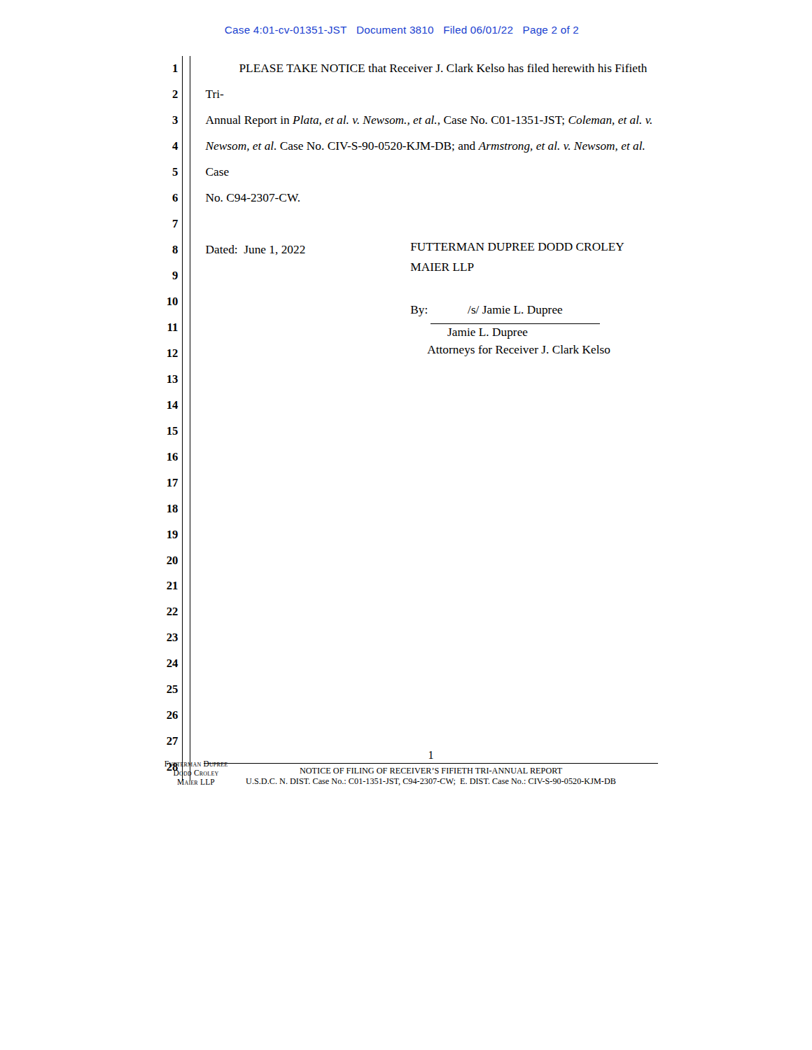Case 4:01-cv-01351-JST Document 3810 Filed 06/01/22 Page 2 of 2
1
2
3
4
5
6
7
8
9
10
11
12
13
14
15
16
17
18
19
20
21
22
23
24
25
26
27
28
PLEASE TAKE NOTICE that Receiver J. Clark Kelso has filed herewith his Fifieth Tri-
Annual Report in Plata, et al. v. Newsom., et al., Case No. C01-1351-JST; Coleman, et al. v.
Newsom, et al. Case No. CIV-S-90-0520-KJM-DB; and Armstrong, et al. v. Newsom, et al. Case
No. C94-2307-CW.
Dated: June 1, 2022
FUTTERMAN DUPREE DODD CROLEY
MAIER LLP
By:/s/ Jamie L. Dupree
Jamie L. Dupree
Attorneys for Receiver J. Clark Kelso
Futterman Dupree
Dodd Croley
Maier LLP
1
NOTICE OF FILING OF RECEIVER’S FIFIETH TRI-ANNUAL REPORT
U.S.D.C. N. DIST. Case No.: C01-1351-JST, C94-2307-CW; E. DIST. Case No.: CIV-S-90-0520-KJM-DB